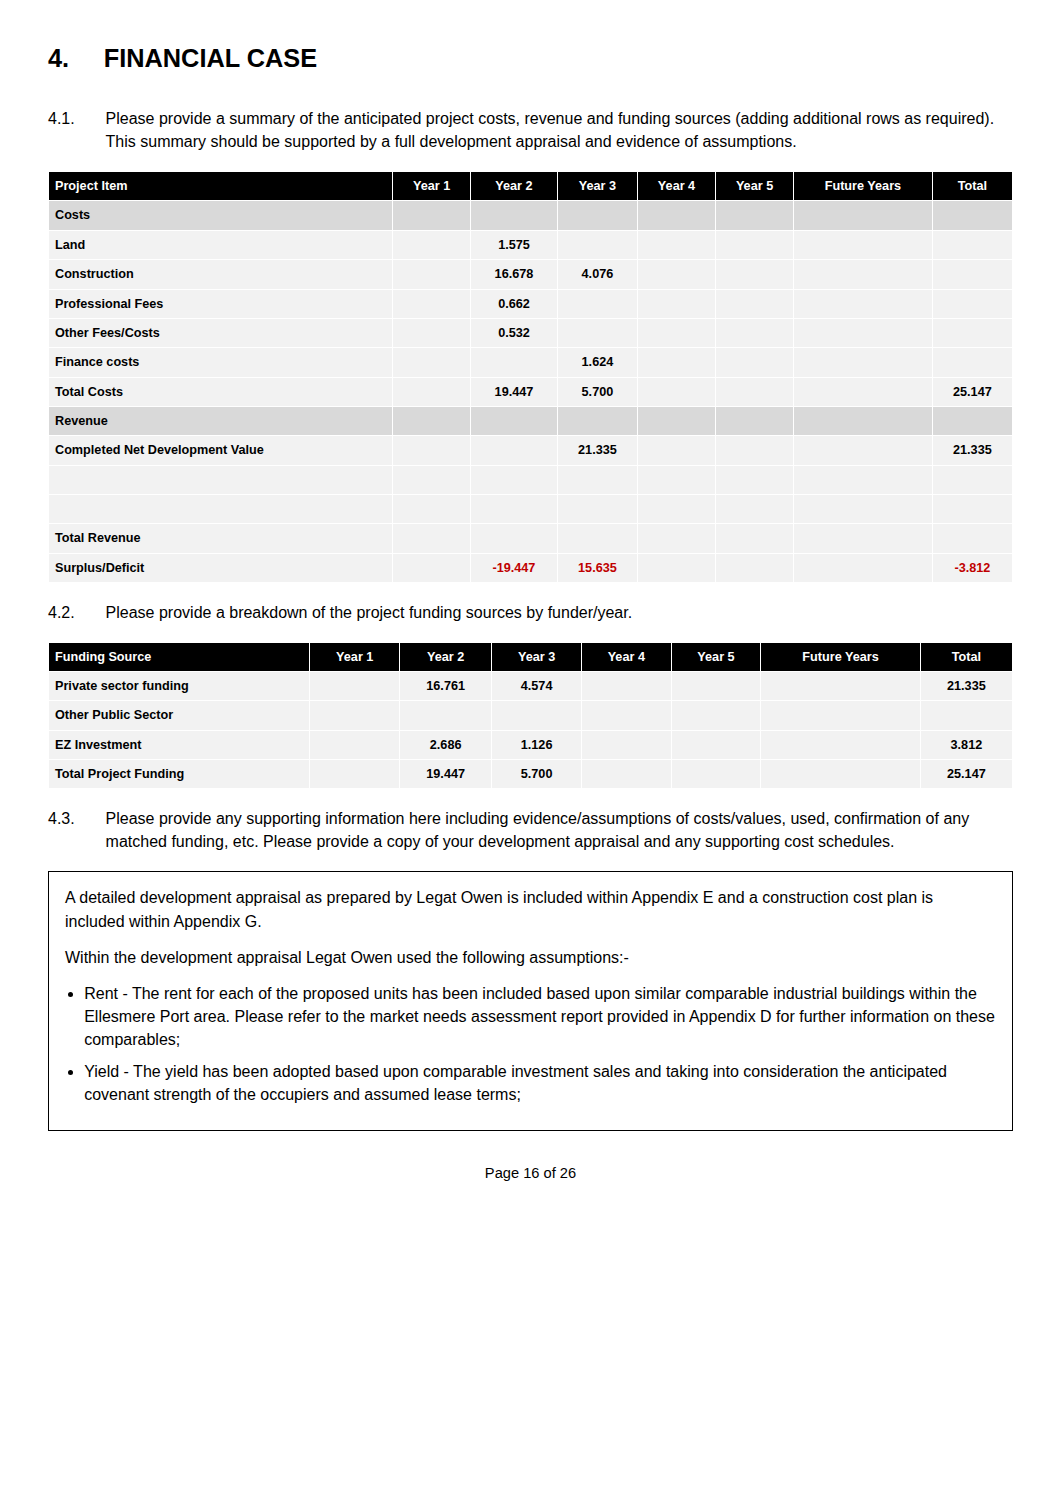4. FINANCIAL CASE
4.1.
Please provide a summary of the anticipated project costs, revenue and funding sources (adding additional rows as required). This summary should be supported by a full development appraisal and evidence of assumptions.
| Project Item | Year 1 | Year 2 | Year 3 | Year 4 | Year 5 | Future Years | Total |
| --- | --- | --- | --- | --- | --- | --- | --- |
| Costs | | | | | | | |
| Land | | 1.575 | | | | | |
| Construction | | 16.678 | 4.076 | | | | |
| Professional Fees | | 0.662 | | | | | |
| Other Fees/Costs | | 0.532 | | | | | |
| Finance costs | | | 1.624 | | | | |
| Total Costs | | 19.447 | 5.700 | | | | 25.147 |
| Revenue | | | | | | | |
| Completed Net Development Value | | | 21.335 | | | | 21.335 |
| Total Revenue | | | | | | | |
| Surplus/Deficit | | -19.447 | 15.635 | | | | -3.812 |
4.2.
Please provide a breakdown of the project funding sources by funder/year.
| Funding Source | Year 1 | Year 2 | Year 3 | Year 4 | Year 5 | Future Years | Total |
| --- | --- | --- | --- | --- | --- | --- | --- |
| Private sector funding | | 16.761 | 4.574 | | | | 21.335 |
| Other Public Sector | | | | | | | |
| EZ Investment | | 2.686 | 1.126 | | | | 3.812 |
| Total Project Funding | | 19.447 | 5.700 | | | | 25.147 |
4.3.
Please provide any supporting information here including evidence/assumptions of costs/values, used, confirmation of any matched funding, etc. Please provide a copy of your development appraisal and any supporting cost schedules.
A detailed development appraisal as prepared by Legat Owen is included within Appendix E and a construction cost plan is included within Appendix G.
Within the development appraisal Legat Owen used the following assumptions:-
Rent - The rent for each of the proposed units has been included based upon similar comparable industrial buildings within the Ellesmere Port area. Please refer to the market needs assessment report provided in Appendix D for further information on these comparables;
Yield - The yield has been adopted based upon comparable investment sales and taking into consideration the anticipated covenant strength of the occupiers and assumed lease terms;
Page 16 of 26